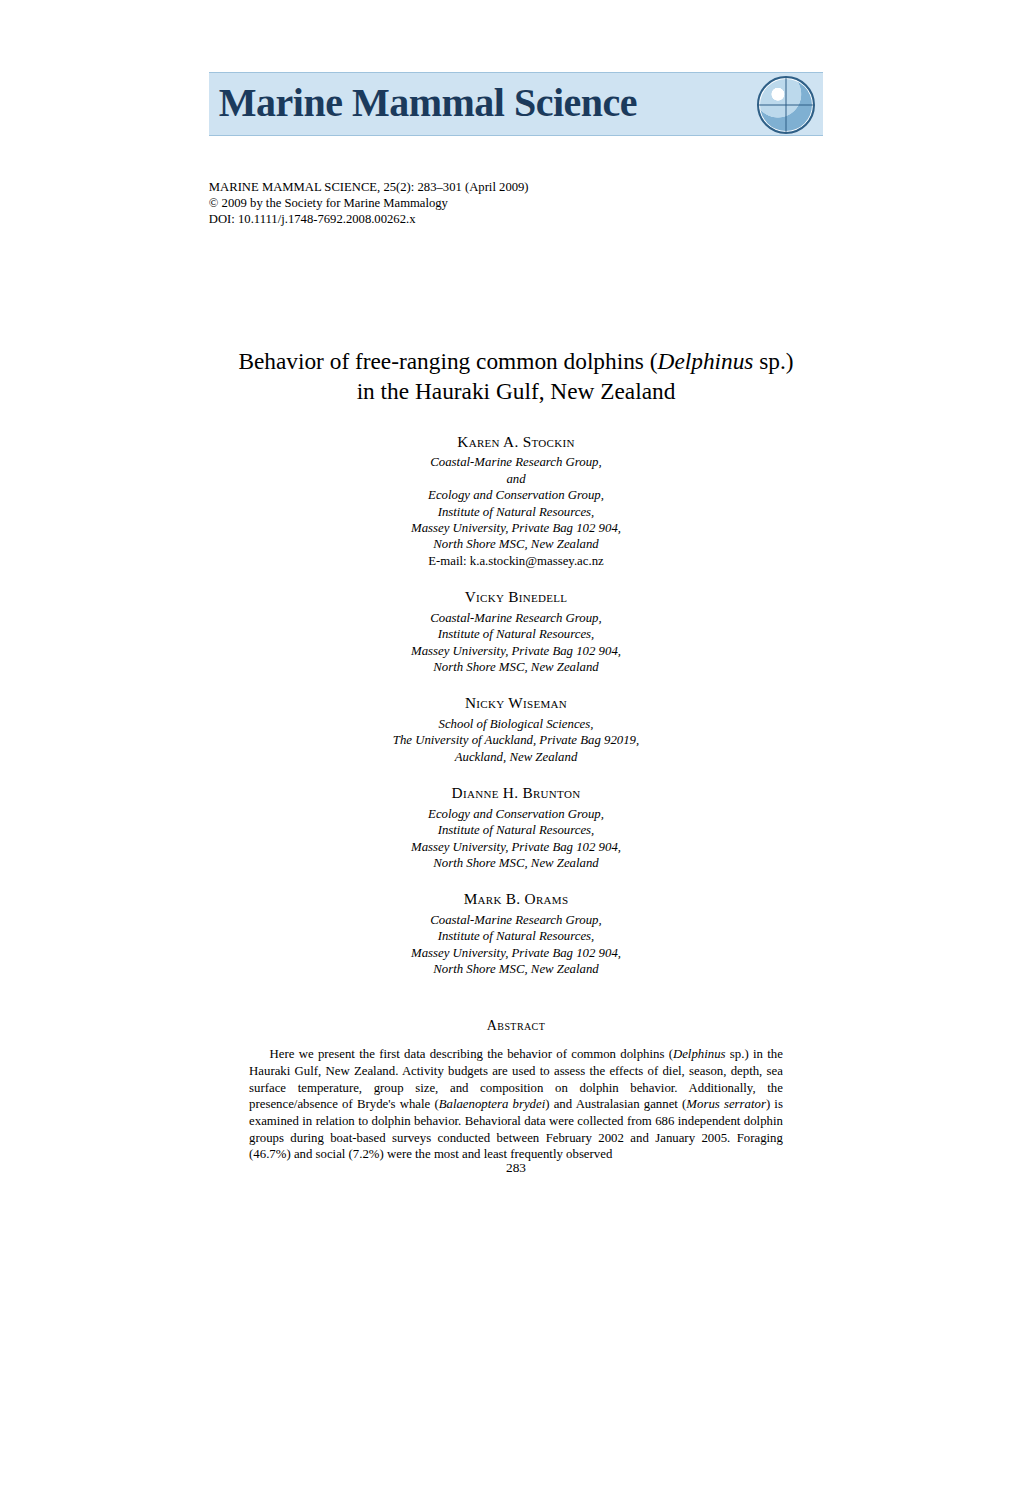Marine Mammal Science
MARINE MAMMAL SCIENCE, 25(2): 283–301 (April 2009)
© 2009 by the Society for Marine Mammalogy
DOI: 10.1111/j.1748-7692.2008.00262.x
Behavior of free-ranging common dolphins (Delphinus sp.)
in the Hauraki Gulf, New Zealand
Karen A. Stockin
Coastal-Marine Research Group,
and
Ecology and Conservation Group,
Institute of Natural Resources,
Massey University, Private Bag 102 904,
North Shore MSC, New Zealand
E-mail: k.a.stockin@massey.ac.nz
Vicky Binedell
Coastal-Marine Research Group,
Institute of Natural Resources,
Massey University, Private Bag 102 904,
North Shore MSC, New Zealand
Nicky Wiseman
School of Biological Sciences,
The University of Auckland, Private Bag 92019,
Auckland, New Zealand
Dianne H. Brunton
Ecology and Conservation Group,
Institute of Natural Resources,
Massey University, Private Bag 102 904,
North Shore MSC, New Zealand
Mark B. Orams
Coastal-Marine Research Group,
Institute of Natural Resources,
Massey University, Private Bag 102 904,
North Shore MSC, New Zealand
Abstract
Here we present the first data describing the behavior of common dolphins (Delphinus sp.) in the Hauraki Gulf, New Zealand. Activity budgets are used to assess the effects of diel, season, depth, sea surface temperature, group size, and composition on dolphin behavior. Additionally, the presence/absence of Bryde's whale (Balaenoptera brydei) and Australasian gannet (Morus serrator) is examined in relation to dolphin behavior. Behavioral data were collected from 686 independent dolphin groups during boat-based surveys conducted between February 2002 and January 2005. Foraging (46.7%) and social (7.2%) were the most and least frequently observed
283